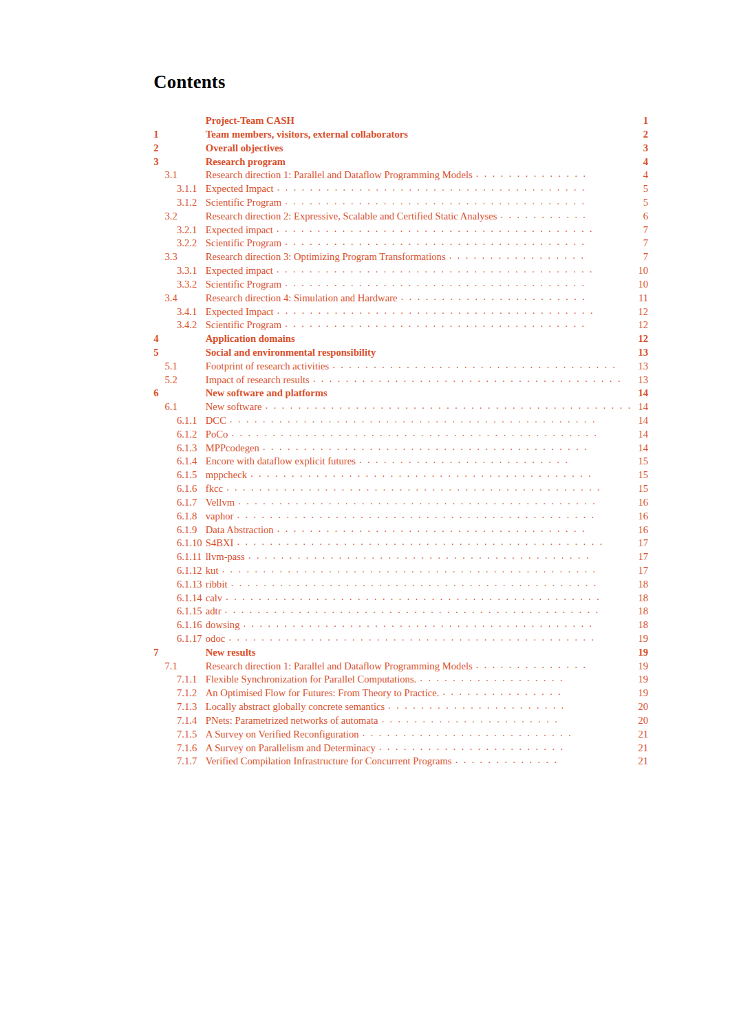Contents
| | Project-Team CASH . | 1 |
| 1 | Team members, visitors, external collaborators . | 2 |
| 2 | Overall objectives . | 3 |
| 3 | Research program . | 4 |
| 3.1 | Research direction 1: Parallel and Dataflow Programming Models . . . . . . . . . . . . . . | 4 |
| 3.1.1 | Expected Impact . . . . . . . . . . . . . . . . . . . . . . . . . . . . . . . . . . . . . . | 5 |
| 3.1.2 | Scientific Program . . . . . . . . . . . . . . . . . . . . . . . . . . . . . . . . . . . . . | 5 |
| 3.2 | Research direction 2: Expressive, Scalable and Certified Static Analyses . . . . . . . . . . . | 6 |
| 3.2.1 | Expected impact . . . . . . . . . . . . . . . . . . . . . . . . . . . . . . . . . . . . . . . | 7 |
| 3.2.2 | Scientific Program . . . . . . . . . . . . . . . . . . . . . . . . . . . . . . . . . . . . . | 7 |
| 3.3 | Research direction 3: Optimizing Program Transformations . . . . . . . . . . . . . . . . . | 7 |
| 3.3.1 | Expected impact . . . . . . . . . . . . . . . . . . . . . . . . . . . . . . . . . . . . . . . | 10 |
| 3.3.2 | Scientific Program . . . . . . . . . . . . . . . . . . . . . . . . . . . . . . . . . . . . . | 10 |
| 3.4 | Research direction 4: Simulation and Hardware . . . . . . . . . . . . . . . . . . . . . . . | 11 |
| 3.4.1 | Expected Impact . . . . . . . . . . . . . . . . . . . . . . . . . . . . . . . . . . . . . . . | 12 |
| 3.4.2 | Scientific Program . . . . . . . . . . . . . . . . . . . . . . . . . . . . . . . . . . . . . | 12 |
| 4 | Application domains . | 12 |
| 5 | Social and environmental responsibility . | 13 |
| 5.1 | Footprint of research activities . . . . . . . . . . . . . . . . . . . . . . . . . . . . . . . . . . . | 13 |
| 5.2 | Impact of research results . . . . . . . . . . . . . . . . . . . . . . . . . . . . . . . . . . . . . . | 13 |
| 6 | New software and platforms . | 14 |
| 6.1 | New software . . . . . . . . . . . . . . . . . . . . . . . . . . . . . . . . . . . . . . . . . . . . . | 14 |
| 6.1.1 | DCC . . . . . . . . . . . . . . . . . . . . . . . . . . . . . . . . . . . . . . . . . . . . . | 14 |
| 6.1.2 | PoCo . . . . . . . . . . . . . . . . . . . . . . . . . . . . . . . . . . . . . . . . . . . . . | 14 |
| 6.1.3 | MPPcodegen . . . . . . . . . . . . . . . . . . . . . . . . . . . . . . . . . . . . . . . . | 14 |
| 6.1.4 | Encore with dataflow explicit futures . . . . . . . . . . . . . . . . . . . . . . . . . . | 15 |
| 6.1.5 | mppcheck . . . . . . . . . . . . . . . . . . . . . . . . . . . . . . . . . . . . . . . . . . | 15 |
| 6.1.6 | fkcc . . . . . . . . . . . . . . . . . . . . . . . . . . . . . . . . . . . . . . . . . . . . . . | 15 |
| 6.1.7 | Vellvm . . . . . . . . . . . . . . . . . . . . . . . . . . . . . . . . . . . . . . . . . . . . | 16 |
| 6.1.8 | vaphor . . . . . . . . . . . . . . . . . . . . . . . . . . . . . . . . . . . . . . . . . . . . | 16 |
| 6.1.9 | Data Abstraction . . . . . . . . . . . . . . . . . . . . . . . . . . . . . . . . . . . . . . | 16 |
| 6.1.10 | S4BXI . . . . . . . . . . . . . . . . . . . . . . . . . . . . . . . . . . . . . . . . . . . . . | 17 |
| 6.1.11 | llvm-pass . . . . . . . . . . . . . . . . . . . . . . . . . . . . . . . . . . . . . . . . . . | 17 |
| 6.1.12 | kut . . . . . . . . . . . . . . . . . . . . . . . . . . . . . . . . . . . . . . . . . . . . . . | 17 |
| 6.1.13 | ribbit . . . . . . . . . . . . . . . . . . . . . . . . . . . . . . . . . . . . . . . . . . . . . | 18 |
| 6.1.14 | calv . . . . . . . . . . . . . . . . . . . . . . . . . . . . . . . . . . . . . . . . . . . . . . | 18 |
| 6.1.15 | adtr . . . . . . . . . . . . . . . . . . . . . . . . . . . . . . . . . . . . . . . . . . . . . . | 18 |
| 6.1.16 | dowsing . . . . . . . . . . . . . . . . . . . . . . . . . . . . . . . . . . . . . . . . . . . | 18 |
| 6.1.17 | odoc . . . . . . . . . . . . . . . . . . . . . . . . . . . . . . . . . . . . . . . . . . . . . | 19 |
| 7 | New results . | 19 |
| 7.1 | Research direction 1: Parallel and Dataflow Programming Models . . . . . . . . . . . . . . | 19 |
| 7.1.1 | Flexible Synchronization for Parallel Computations. . . . . . . . . . . . . . . . . . . | 19 |
| 7.1.2 | An Optimised Flow for Futures: From Theory to Practice. . . . . . . . . . . . . . . . | 19 |
| 7.1.3 | Locally abstract globally concrete semantics . . . . . . . . . . . . . . . . . . . . . . | 20 |
| 7.1.4 | PNets: Parametrized networks of automata . . . . . . . . . . . . . . . . . . . . . . | 20 |
| 7.1.5 | A Survey on Verified Reconfiguration . . . . . . . . . . . . . . . . . . . . . . . . . . | 21 |
| 7.1.6 | A Survey on Parallelism and Determinacy . . . . . . . . . . . . . . . . . . . . . . . | 21 |
| 7.1.7 | Verified Compilation Infrastructure for Concurrent Programs . . . . . . . . . . . . . | 21 |